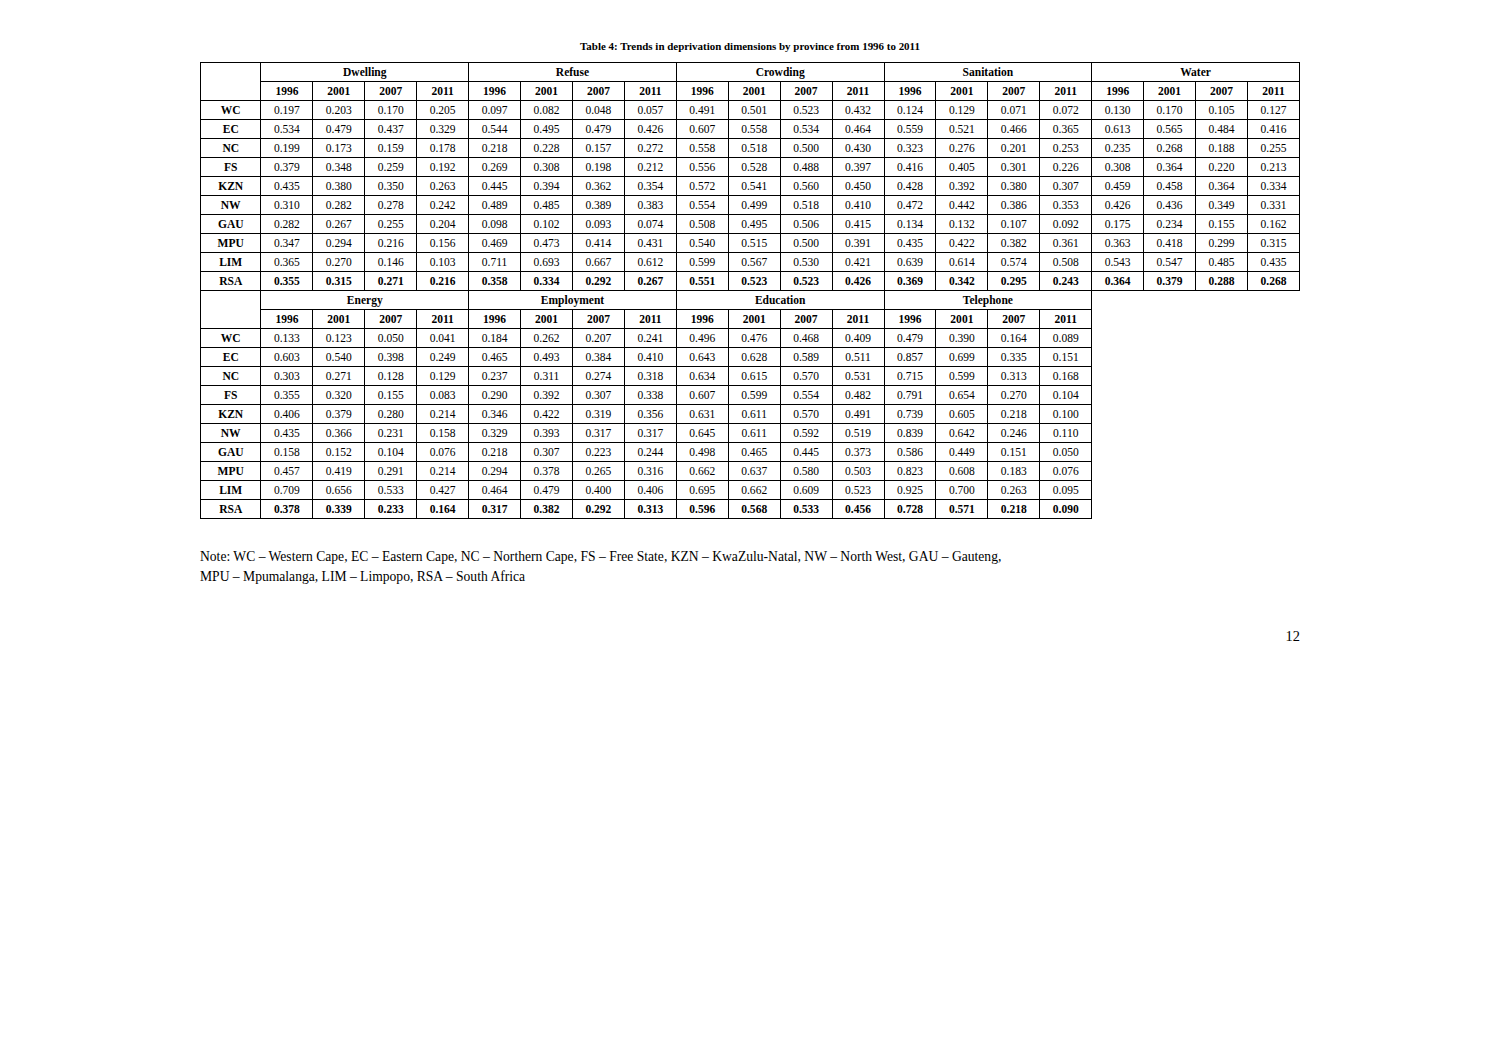Table 4: Trends in deprivation dimensions by province from 1996 to 2011
| | Dwelling | Refuse | Crowding | Sanitation | Water |
| --- | --- | --- | --- | --- | --- |
| 1996 | 2001 | 2007 | 2011 | 1996 | 2001 | 2007 | 2011 | 1996 | 2001 | 2007 | 2011 | 1996 | 2001 | 2007 | 2011 | 1996 | 2001 | 2007 | 2011 |
| WC | 0.197 | 0.203 | 0.170 | 0.205 | 0.097 | 0.082 | 0.048 | 0.057 | 0.491 | 0.501 | 0.523 | 0.432 | 0.124 | 0.129 | 0.071 | 0.072 | 0.130 | 0.170 | 0.105 | 0.127 |
| EC | 0.534 | 0.479 | 0.437 | 0.329 | 0.544 | 0.495 | 0.479 | 0.426 | 0.607 | 0.558 | 0.534 | 0.464 | 0.559 | 0.521 | 0.466 | 0.365 | 0.613 | 0.565 | 0.484 | 0.416 |
| NC | 0.199 | 0.173 | 0.159 | 0.178 | 0.218 | 0.228 | 0.157 | 0.272 | 0.558 | 0.518 | 0.500 | 0.430 | 0.323 | 0.276 | 0.201 | 0.253 | 0.235 | 0.268 | 0.188 | 0.255 |
| FS | 0.379 | 0.348 | 0.259 | 0.192 | 0.269 | 0.308 | 0.198 | 0.212 | 0.556 | 0.528 | 0.488 | 0.397 | 0.416 | 0.405 | 0.301 | 0.226 | 0.308 | 0.364 | 0.220 | 0.213 |
| KZN | 0.435 | 0.380 | 0.350 | 0.263 | 0.445 | 0.394 | 0.362 | 0.354 | 0.572 | 0.541 | 0.560 | 0.450 | 0.428 | 0.392 | 0.380 | 0.307 | 0.459 | 0.458 | 0.364 | 0.334 |
| NW | 0.310 | 0.282 | 0.278 | 0.242 | 0.489 | 0.485 | 0.389 | 0.383 | 0.554 | 0.499 | 0.518 | 0.410 | 0.472 | 0.442 | 0.386 | 0.353 | 0.426 | 0.436 | 0.349 | 0.331 |
| GAU | 0.282 | 0.267 | 0.255 | 0.204 | 0.098 | 0.102 | 0.093 | 0.074 | 0.508 | 0.495 | 0.506 | 0.415 | 0.134 | 0.132 | 0.107 | 0.092 | 0.175 | 0.234 | 0.155 | 0.162 |
| MPU | 0.347 | 0.294 | 0.216 | 0.156 | 0.469 | 0.473 | 0.414 | 0.431 | 0.540 | 0.515 | 0.500 | 0.391 | 0.435 | 0.422 | 0.382 | 0.361 | 0.363 | 0.418 | 0.299 | 0.315 |
| LIM | 0.365 | 0.270 | 0.146 | 0.103 | 0.711 | 0.693 | 0.667 | 0.612 | 0.599 | 0.567 | 0.530 | 0.421 | 0.639 | 0.614 | 0.574 | 0.508 | 0.543 | 0.547 | 0.485 | 0.435 |
| RSA | 0.355 | 0.315 | 0.271 | 0.216 | 0.358 | 0.334 | 0.292 | 0.267 | 0.551 | 0.523 | 0.523 | 0.426 | 0.369 | 0.342 | 0.295 | 0.243 | 0.364 | 0.379 | 0.288 | 0.268 |
| | Energy | Employment | Education | Telephone | |
| 1996 | 2001 | 2007 | 2011 | 1996 | 2001 | 2007 | 2011 | 1996 | 2001 | 2007 | 2011 | 1996 | 2001 | 2007 | 2011 | |
| WC | 0.133 | 0.123 | 0.050 | 0.041 | 0.184 | 0.262 | 0.207 | 0.241 | 0.496 | 0.476 | 0.468 | 0.409 | 0.479 | 0.390 | 0.164 | 0.089 | |
| EC | 0.603 | 0.540 | 0.398 | 0.249 | 0.465 | 0.493 | 0.384 | 0.410 | 0.643 | 0.628 | 0.589 | 0.511 | 0.857 | 0.699 | 0.335 | 0.151 | |
| NC | 0.303 | 0.271 | 0.128 | 0.129 | 0.237 | 0.311 | 0.274 | 0.318 | 0.634 | 0.615 | 0.570 | 0.531 | 0.715 | 0.599 | 0.313 | 0.168 | |
| FS | 0.355 | 0.320 | 0.155 | 0.083 | 0.290 | 0.392 | 0.307 | 0.338 | 0.607 | 0.599 | 0.554 | 0.482 | 0.791 | 0.654 | 0.270 | 0.104 | |
| KZN | 0.406 | 0.379 | 0.280 | 0.214 | 0.346 | 0.422 | 0.319 | 0.356 | 0.631 | 0.611 | 0.570 | 0.491 | 0.739 | 0.605 | 0.218 | 0.100 | |
| NW | 0.435 | 0.366 | 0.231 | 0.158 | 0.329 | 0.393 | 0.317 | 0.317 | 0.645 | 0.611 | 0.592 | 0.519 | 0.839 | 0.642 | 0.246 | 0.110 | |
| GAU | 0.158 | 0.152 | 0.104 | 0.076 | 0.218 | 0.307 | 0.223 | 0.244 | 0.498 | 0.465 | 0.445 | 0.373 | 0.586 | 0.449 | 0.151 | 0.050 | |
| MPU | 0.457 | 0.419 | 0.291 | 0.214 | 0.294 | 0.378 | 0.265 | 0.316 | 0.662 | 0.637 | 0.580 | 0.503 | 0.823 | 0.608 | 0.183 | 0.076 | |
| LIM | 0.709 | 0.656 | 0.533 | 0.427 | 0.464 | 0.479 | 0.400 | 0.406 | 0.695 | 0.662 | 0.609 | 0.523 | 0.925 | 0.700 | 0.263 | 0.095 | |
| RSA | 0.378 | 0.339 | 0.233 | 0.164 | 0.317 | 0.382 | 0.292 | 0.313 | 0.596 | 0.568 | 0.533 | 0.456 | 0.728 | 0.571 | 0.218 | 0.090 | |
Note: WC – Western Cape, EC – Eastern Cape, NC – Northern Cape, FS – Free State, KZN – KwaZulu-Natal, NW – North West, GAU – Gauteng,
MPU – Mpumalanga, LIM – Limpopo, RSA – South Africa
12